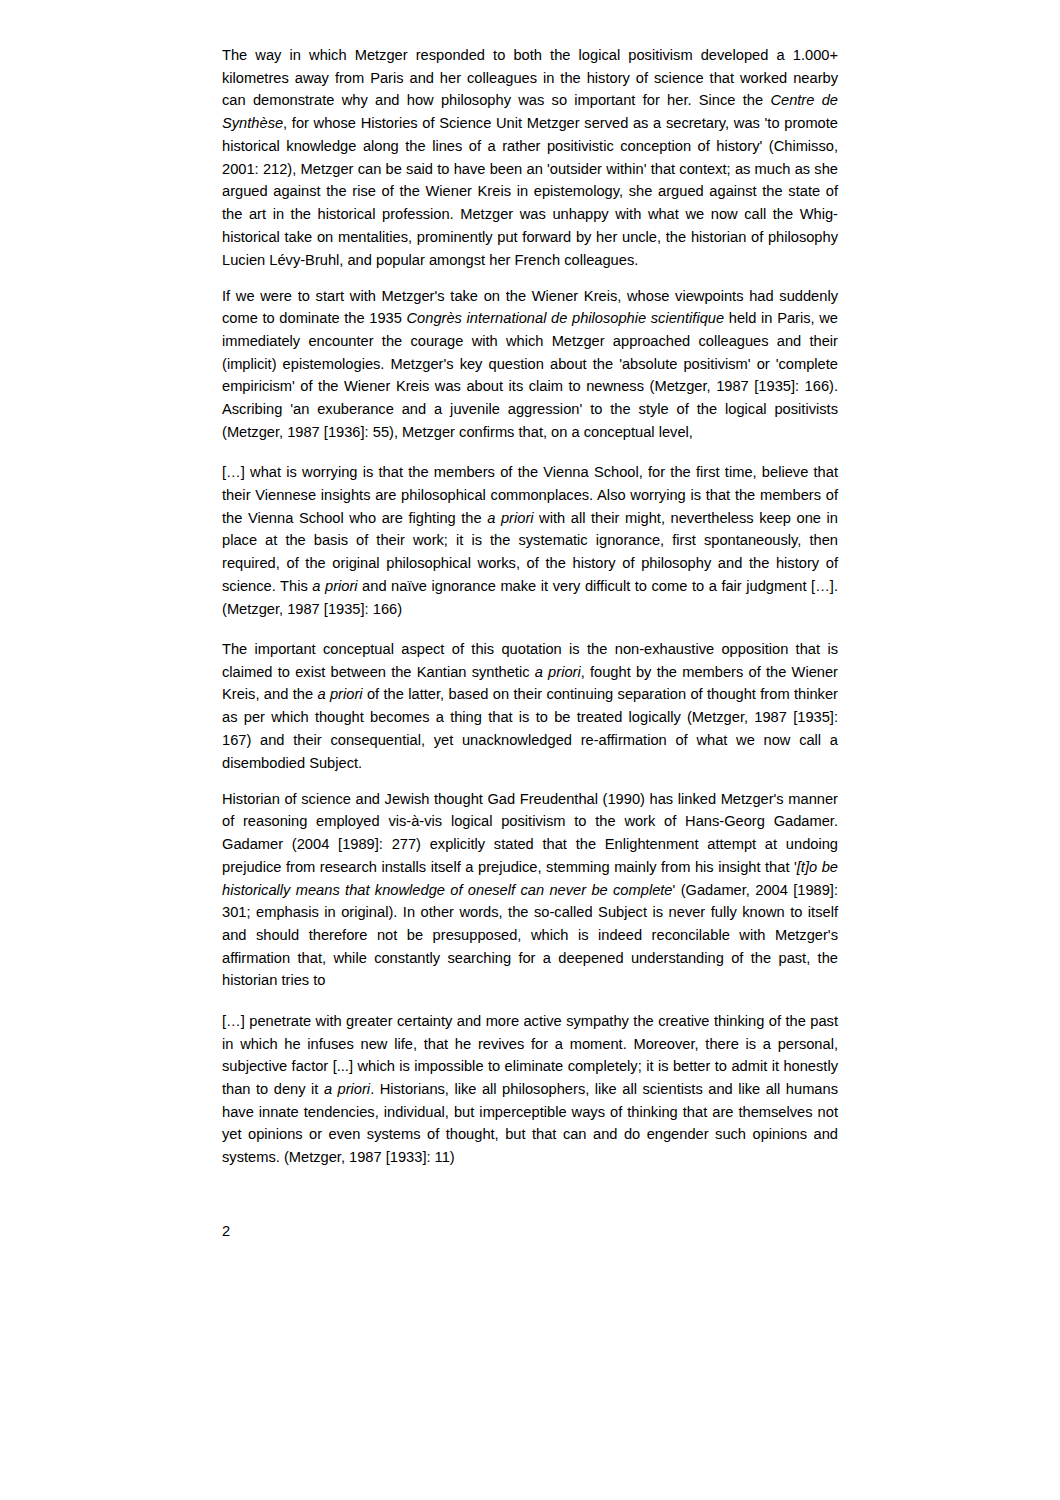The way in which Metzger responded to both the logical positivism developed a 1.000+ kilometres away from Paris and her colleagues in the history of science that worked nearby can demonstrate why and how philosophy was so important for her. Since the Centre de Synthèse, for whose Histories of Science Unit Metzger served as a secretary, was 'to promote historical knowledge along the lines of a rather positivistic conception of history' (Chimisso, 2001: 212), Metzger can be said to have been an 'outsider within' that context; as much as she argued against the rise of the Wiener Kreis in epistemology, she argued against the state of the art in the historical profession. Metzger was unhappy with what we now call the Whig-historical take on mentalities, prominently put forward by her uncle, the historian of philosophy Lucien Lévy-Bruhl, and popular amongst her French colleagues.
If we were to start with Metzger's take on the Wiener Kreis, whose viewpoints had suddenly come to dominate the 1935 Congrès international de philosophie scientifique held in Paris, we immediately encounter the courage with which Metzger approached colleagues and their (implicit) epistemologies. Metzger's key question about the 'absolute positivism' or 'complete empiricism' of the Wiener Kreis was about its claim to newness (Metzger, 1987 [1935]: 166). Ascribing 'an exuberance and a juvenile aggression' to the style of the logical positivists (Metzger, 1987 [1936]: 55), Metzger confirms that, on a conceptual level,
[…] what is worrying is that the members of the Vienna School, for the first time, believe that their Viennese insights are philosophical commonplaces. Also worrying is that the members of the Vienna School who are fighting the a priori with all their might, nevertheless keep one in place at the basis of their work; it is the systematic ignorance, first spontaneously, then required, of the original philosophical works, of the history of philosophy and the history of science. This a priori and naïve ignorance make it very difficult to come to a fair judgment […]. (Metzger, 1987 [1935]: 166)
The important conceptual aspect of this quotation is the non-exhaustive opposition that is claimed to exist between the Kantian synthetic a priori, fought by the members of the Wiener Kreis, and the a priori of the latter, based on their continuing separation of thought from thinker as per which thought becomes a thing that is to be treated logically (Metzger, 1987 [1935]: 167) and their consequential, yet unacknowledged re-affirmation of what we now call a disembodied Subject.
Historian of science and Jewish thought Gad Freudenthal (1990) has linked Metzger's manner of reasoning employed vis-à-vis logical positivism to the work of Hans-Georg Gadamer. Gadamer (2004 [1989]: 277) explicitly stated that the Enlightenment attempt at undoing prejudice from research installs itself a prejudice, stemming mainly from his insight that '[t]o be historically means that knowledge of oneself can never be complete' (Gadamer, 2004 [1989]: 301; emphasis in original). In other words, the so-called Subject is never fully known to itself and should therefore not be presupposed, which is indeed reconcilable with Metzger's affirmation that, while constantly searching for a deepened understanding of the past, the historian tries to
[…] penetrate with greater certainty and more active sympathy the creative thinking of the past in which he infuses new life, that he revives for a moment. Moreover, there is a personal, subjective factor [...] which is impossible to eliminate completely; it is better to admit it honestly than to deny it a priori. Historians, like all philosophers, like all scientists and like all humans have innate tendencies, individual, but imperceptible ways of thinking that are themselves not yet opinions or even systems of thought, but that can and do engender such opinions and systems. (Metzger, 1987 [1933]: 11)
2